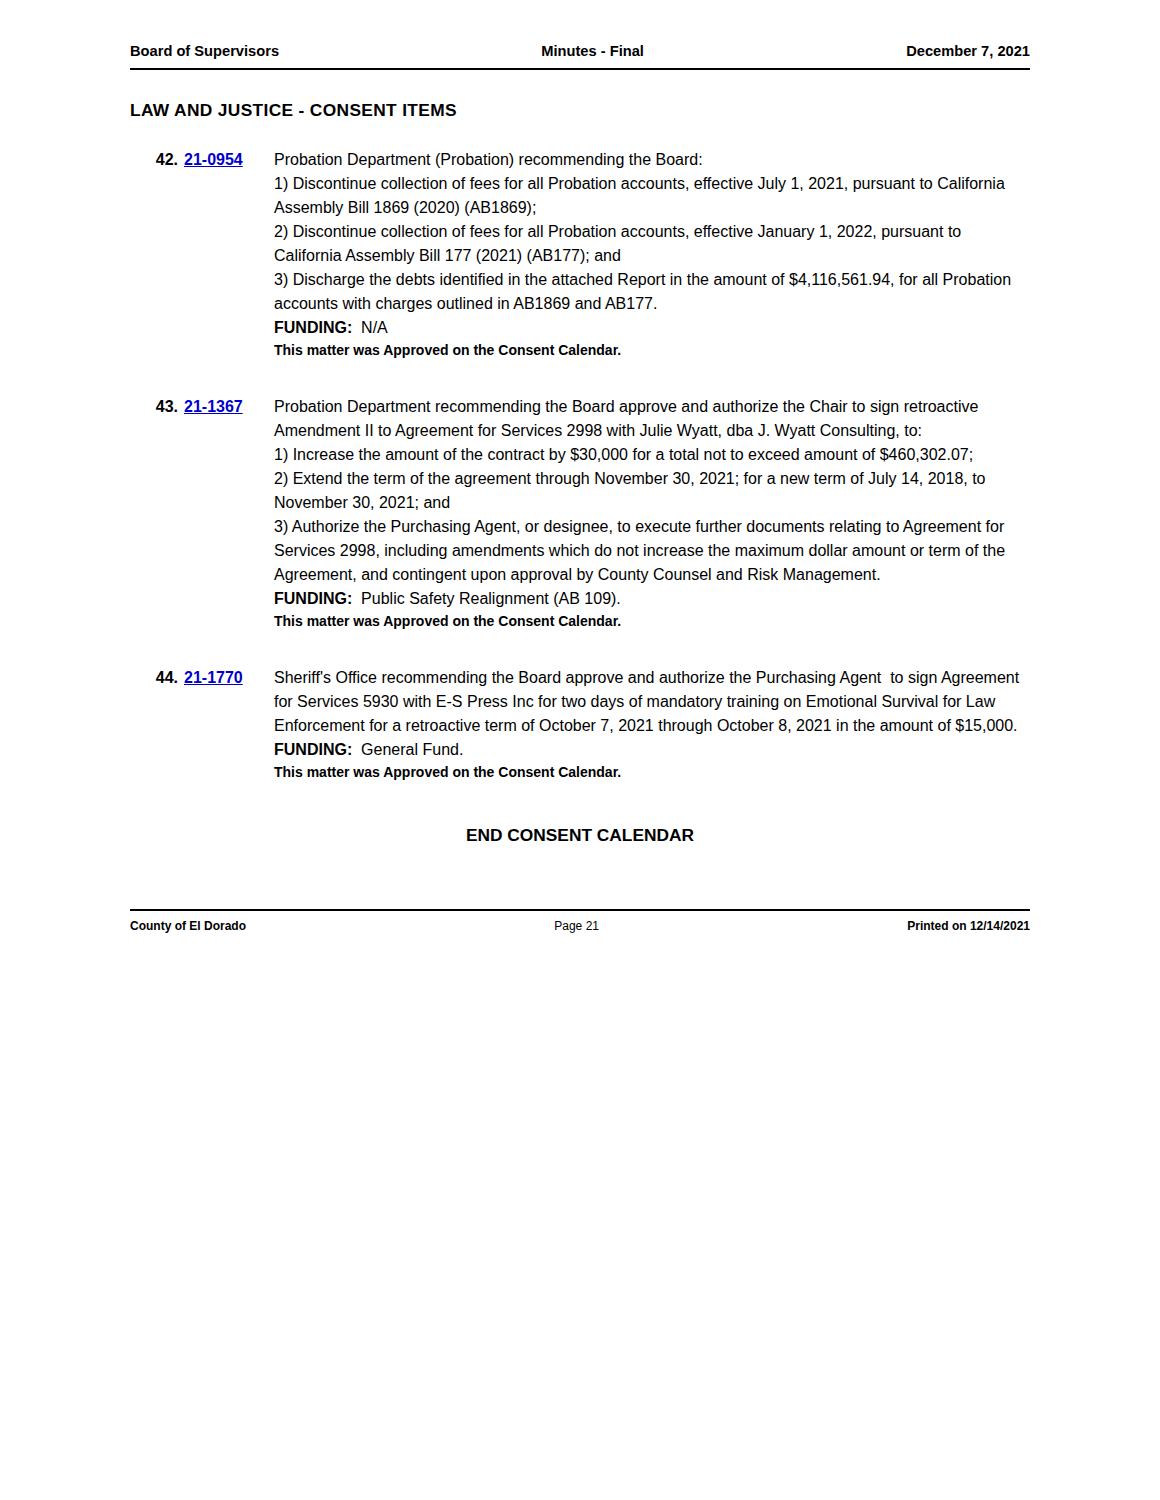Board of Supervisors
Minutes - Final
December 7, 2021
LAW AND JUSTICE - CONSENT ITEMS
42.
21-0954
Probation Department (Probation) recommending the Board:
1) Discontinue collection of fees for all Probation accounts, effective July 1, 2021, pursuant to California Assembly Bill 1869 (2020) (AB1869);
2) Discontinue collection of fees for all Probation accounts, effective January 1, 2022, pursuant to California Assembly Bill 177 (2021) (AB177); and
3) Discharge the debts identified in the attached Report in the amount of $4,116,561.94, for all Probation accounts with charges outlined in AB1869 and AB177.
FUNDING: N/A
This matter was Approved on the Consent Calendar.
43.
21-1367
Probation Department recommending the Board approve and authorize the Chair to sign retroactive Amendment II to Agreement for Services 2998 with Julie Wyatt, dba J. Wyatt Consulting, to:
1) Increase the amount of the contract by $30,000 for a total not to exceed amount of $460,302.07;
2) Extend the term of the agreement through November 30, 2021; for a new term of July 14, 2018, to November 30, 2021; and
3) Authorize the Purchasing Agent, or designee, to execute further documents relating to Agreement for Services 2998, including amendments which do not increase the maximum dollar amount or term of the Agreement, and contingent upon approval by County Counsel and Risk Management.
FUNDING: Public Safety Realignment (AB 109).
This matter was Approved on the Consent Calendar.
44.
21-1770
Sheriff's Office recommending the Board approve and authorize the Purchasing Agent to sign Agreement for Services 5930 with E-S Press Inc for two days of mandatory training on Emotional Survival for Law Enforcement for a retroactive term of October 7, 2021 through October 8, 2021 in the amount of $15,000.
FUNDING: General Fund.
This matter was Approved on the Consent Calendar.
END CONSENT CALENDAR
County of El Dorado
Page 21
Printed on 12/14/2021